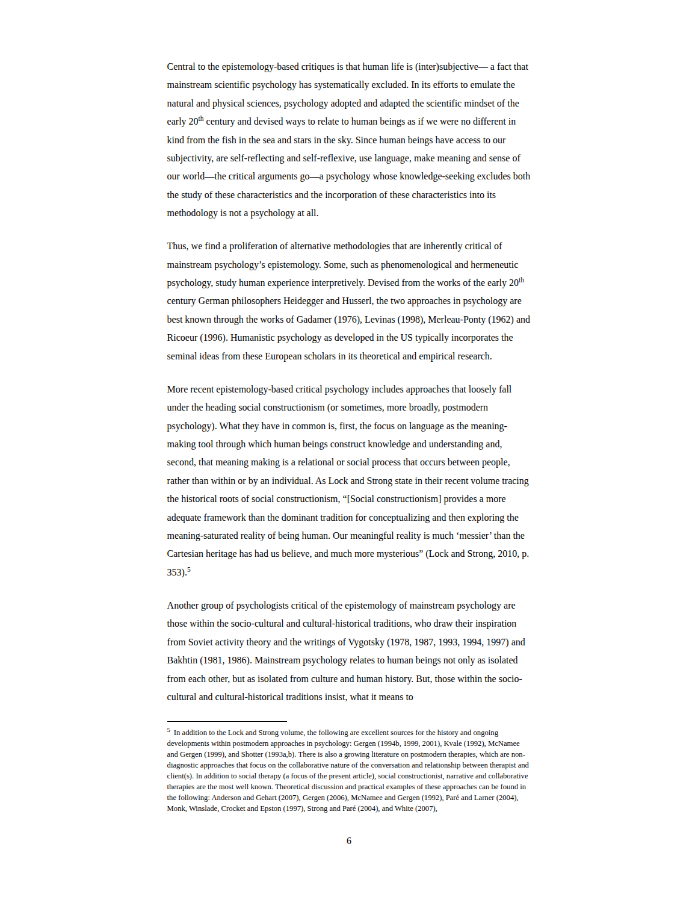Central to the epistemology-based critiques is that human life is (inter)subjective— a fact that mainstream scientific psychology has systematically excluded. In its efforts to emulate the natural and physical sciences, psychology adopted and adapted the scientific mindset of the early 20th century and devised ways to relate to human beings as if we were no different in kind from the fish in the sea and stars in the sky. Since human beings have access to our subjectivity, are self-reflecting and self-reflexive, use language, make meaning and sense of our world—the critical arguments go—a psychology whose knowledge-seeking excludes both the study of these characteristics and the incorporation of these characteristics into its methodology is not a psychology at all.
Thus, we find a proliferation of alternative methodologies that are inherently critical of mainstream psychology’s epistemology. Some, such as phenomenological and hermeneutic psychology, study human experience interpretively. Devised from the works of the early 20th century German philosophers Heidegger and Husserl, the two approaches in psychology are best known through the works of Gadamer (1976), Levinas (1998), Merleau-Ponty (1962) and Ricoeur (1996). Humanistic psychology as developed in the US typically incorporates the seminal ideas from these European scholars in its theoretical and empirical research.
More recent epistemology-based critical psychology includes approaches that loosely fall under the heading social constructionism (or sometimes, more broadly, postmodern psychology). What they have in common is, first, the focus on language as the meaning-making tool through which human beings construct knowledge and understanding and, second, that meaning making is a relational or social process that occurs between people, rather than within or by an individual. As Lock and Strong state in their recent volume tracing the historical roots of social constructionism, “[Social constructionism] provides a more adequate framework than the dominant tradition for conceptualizing and then exploring the meaning-saturated reality of being human. Our meaningful reality is much ‘messier’ than the Cartesian heritage has had us believe, and much more mysterious” (Lock and Strong, 2010, p. 353).5
Another group of psychologists critical of the epistemology of mainstream psychology are those within the socio-cultural and cultural-historical traditions, who draw their inspiration from Soviet activity theory and the writings of Vygotsky (1978, 1987, 1993, 1994, 1997) and Bakhtin (1981, 1986). Mainstream psychology relates to human beings not only as isolated from each other, but as isolated from culture and human history. But, those within the socio-cultural and cultural-historical traditions insist, what it means to
5 In addition to the Lock and Strong volume, the following are excellent sources for the history and ongoing developments within postmodern approaches in psychology: Gergen (1994b, 1999, 2001), Kvale (1992), McNamee and Gergen (1999), and Shotter (1993a,b). There is also a growing literature on postmodern therapies, which are non-diagnostic approaches that focus on the collaborative nature of the conversation and relationship between therapist and client(s). In addition to social therapy (a focus of the present article), social constructionist, narrative and collaborative therapies are the most well known. Theoretical discussion and practical examples of these approaches can be found in the following: Anderson and Gehart (2007), Gergen (2006), McNamee and Gergen (1992), Paré and Larner (2004), Monk, Winslade, Crocket and Epston (1997), Strong and Paré (2004), and White (2007),
6